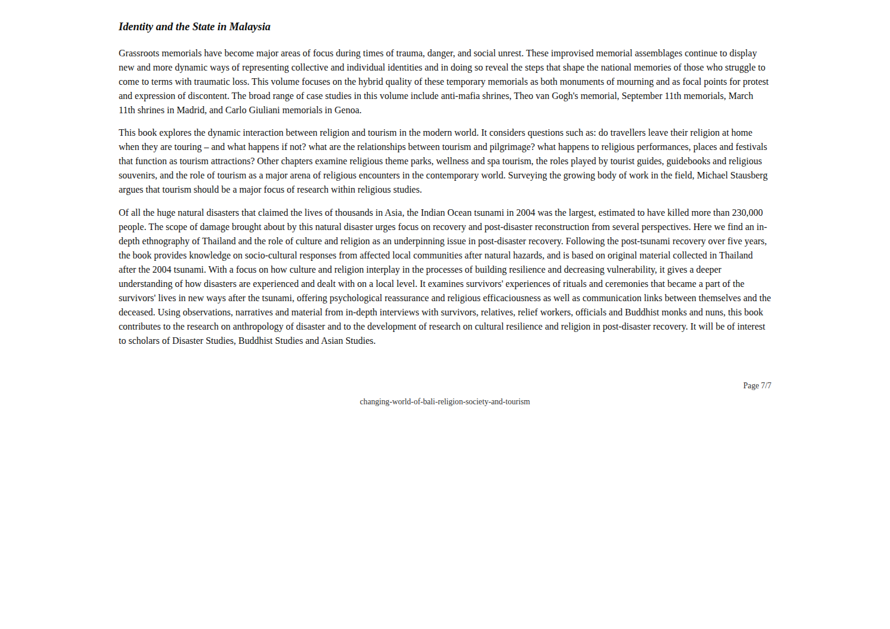Identity and the State in Malaysia
Grassroots memorials have become major areas of focus during times of trauma, danger, and social unrest. These improvised memorial assemblages continue to display new and more dynamic ways of representing collective and individual identities and in doing so reveal the steps that shape the national memories of those who struggle to come to terms with traumatic loss. This volume focuses on the hybrid quality of these temporary memorials as both monuments of mourning and as focal points for protest and expression of discontent. The broad range of case studies in this volume include anti-mafia shrines, Theo van Gogh's memorial, September 11th memorials, March 11th shrines in Madrid, and Carlo Giuliani memorials in Genoa.
This book explores the dynamic interaction between religion and tourism in the modern world. It considers questions such as: do travellers leave their religion at home when they are touring – and what happens if not? what are the relationships between tourism and pilgrimage? what happens to religious performances, places and festivals that function as tourism attractions? Other chapters examine religious theme parks, wellness and spa tourism, the roles played by tourist guides, guidebooks and religious souvenirs, and the role of tourism as a major arena of religious encounters in the contemporary world. Surveying the growing body of work in the field, Michael Stausberg argues that tourism should be a major focus of research within religious studies.
Of all the huge natural disasters that claimed the lives of thousands in Asia, the Indian Ocean tsunami in 2004 was the largest, estimated to have killed more than 230,000 people. The scope of damage brought about by this natural disaster urges focus on recovery and post-disaster reconstruction from several perspectives. Here we find an in-depth ethnography of Thailand and the role of culture and religion as an underpinning issue in post-disaster recovery. Following the post-tsunami recovery over five years, the book provides knowledge on socio-cultural responses from affected local communities after natural hazards, and is based on original material collected in Thailand after the 2004 tsunami. With a focus on how culture and religion interplay in the processes of building resilience and decreasing vulnerability, it gives a deeper understanding of how disasters are experienced and dealt with on a local level. It examines survivors' experiences of rituals and ceremonies that became a part of the survivors' lives in new ways after the tsunami, offering psychological reassurance and religious efficaciousness as well as communication links between themselves and the deceased. Using observations, narratives and material from in-depth interviews with survivors, relatives, relief workers, officials and Buddhist monks and nuns, this book contributes to the research on anthropology of disaster and to the development of research on cultural resilience and religion in post-disaster recovery. It will be of interest to scholars of Disaster Studies, Buddhist Studies and Asian Studies.
Page 7/7
changing-world-of-bali-religion-society-and-tourism